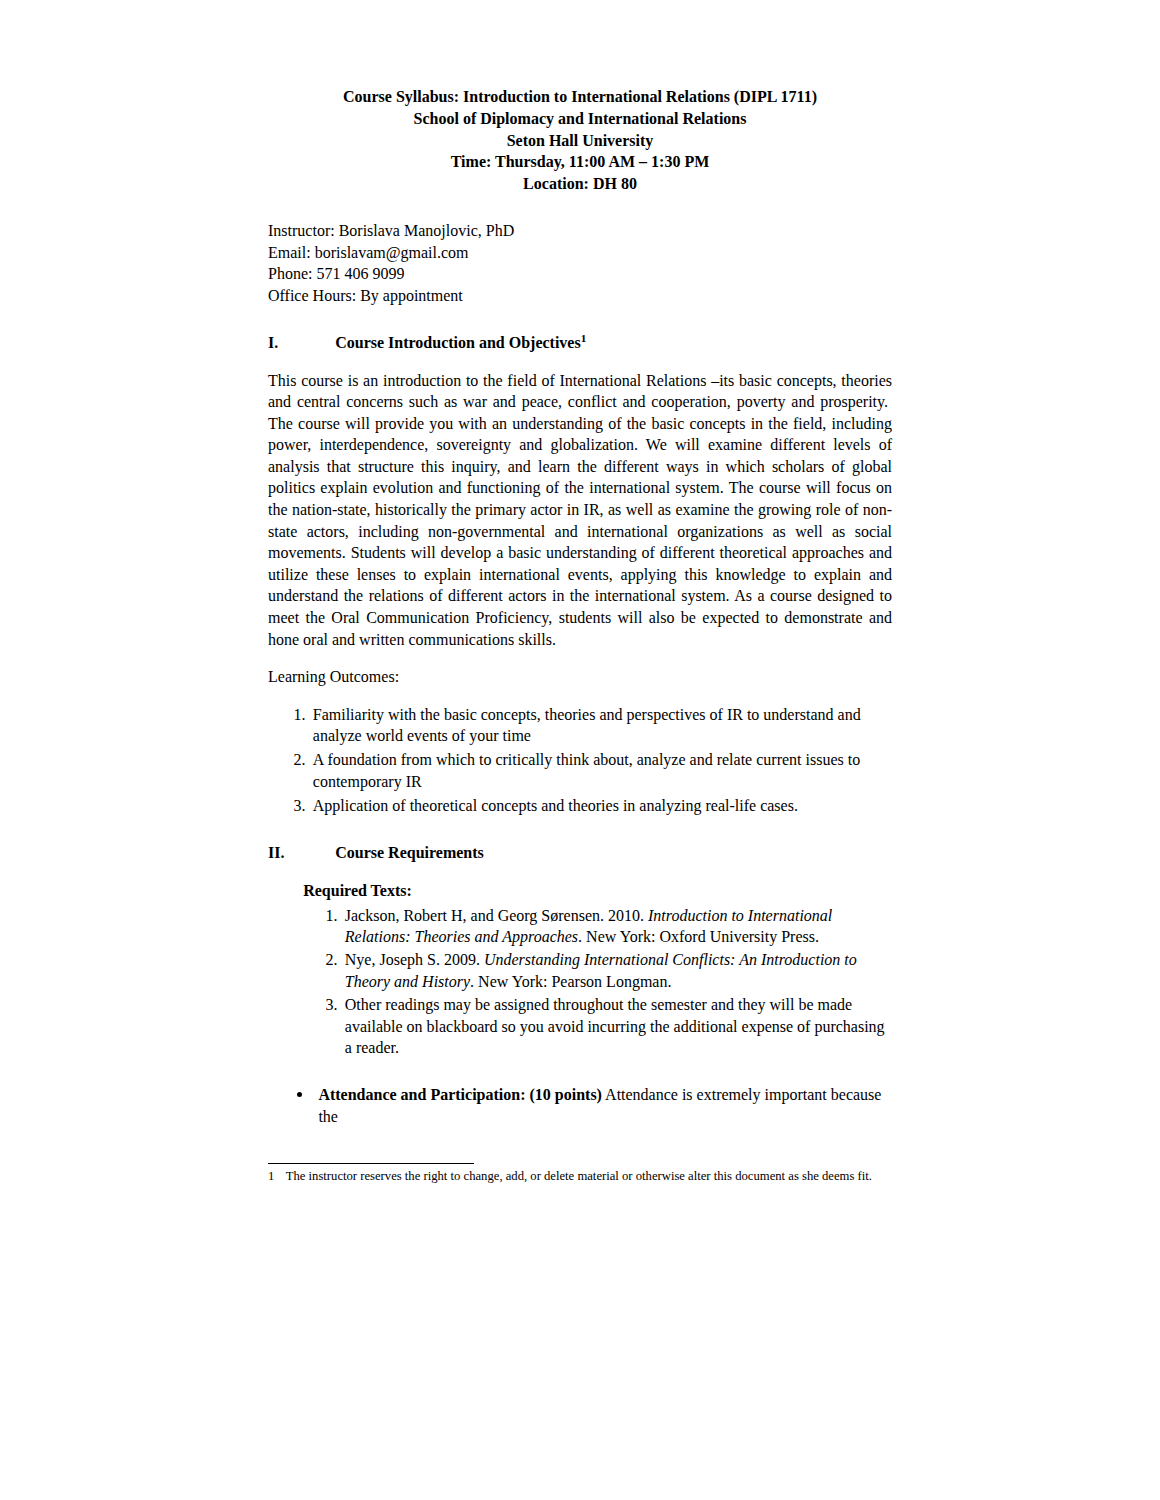Course Syllabus: Introduction to International Relations (DIPL 1711)
School of Diplomacy and International Relations
Seton Hall University
Time: Thursday, 11:00 AM – 1:30 PM
Location: DH 80
Instructor: Borislava Manojlovic, PhD
Email: borislavam@gmail.com
Phone: 571 406 9099
Office Hours: By appointment
I. Course Introduction and Objectives1
This course is an introduction to the field of International Relations –its basic concepts, theories and central concerns such as war and peace, conflict and cooperation, poverty and prosperity. The course will provide you with an understanding of the basic concepts in the field, including power, interdependence, sovereignty and globalization. We will examine different levels of analysis that structure this inquiry, and learn the different ways in which scholars of global politics explain evolution and functioning of the international system. The course will focus on the nation-state, historically the primary actor in IR, as well as examine the growing role of non-state actors, including non-governmental and international organizations as well as social movements. Students will develop a basic understanding of different theoretical approaches and utilize these lenses to explain international events, applying this knowledge to explain and understand the relations of different actors in the international system. As a course designed to meet the Oral Communication Proficiency, students will also be expected to demonstrate and hone oral and written communications skills.
Learning Outcomes:
Familiarity with the basic concepts, theories and perspectives of IR to understand and analyze world events of your time
A foundation from which to critically think about, analyze and relate current issues to contemporary IR
Application of theoretical concepts and theories in analyzing real-life cases.
II. Course Requirements
Required Texts:
Jackson, Robert H, and Georg Sørensen. 2010. Introduction to International Relations: Theories and Approaches. New York: Oxford University Press.
Nye, Joseph S. 2009. Understanding International Conflicts: An Introduction to Theory and History. New York: Pearson Longman.
Other readings may be assigned throughout the semester and they will be made available on blackboard so you avoid incurring the additional expense of purchasing a reader.
Attendance and Participation: (10 points) Attendance is extremely important because the
1 The instructor reserves the right to change, add, or delete material or otherwise alter this document as she deems fit.